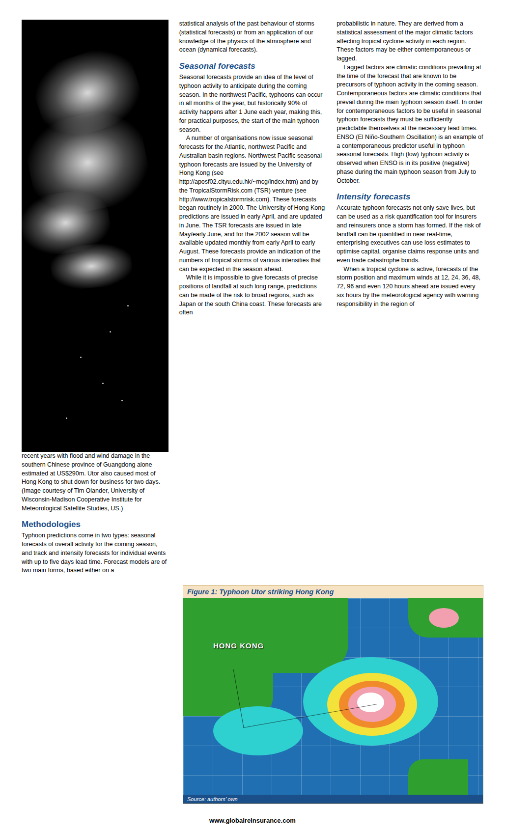recent years with flood and wind damage in the southern Chinese province of Guangdong alone estimated at US$290m. Utor also caused most of Hong Kong to shut down for business for two days. (Image courtesy of Tim Olander, University of Wisconsin-Madison Cooperative Institute for Meteorological Satellite Studies, US.)
Methodologies
Typhoon predictions come in two types: seasonal forecasts of overall activity for the coming season, and track and intensity forecasts for individual events with up to five days lead time. Forecast models are of two main forms, based either on a
statistical analysis of the past behaviour of storms (statistical forecasts) or from an application of our knowledge of the physics of the atmosphere and ocean (dynamical forecasts).
Seasonal forecasts
Seasonal forecasts provide an idea of the level of typhoon activity to anticipate during the coming season. In the northwest Pacific, typhoons can occur in all months of the year, but historically 90% of activity happens after 1 June each year, making this, for practical purposes, the start of the main typhoon season.
A number of organisations now issue seasonal forecasts for the Atlantic, northwest Pacific and Australian basin regions. Northwest Pacific seasonal typhoon forecasts are issued by the University of Hong Kong (see http://aposf02.cityu.edu.hk/~mcg/index.htm) and by the TropicalStormRisk.com (TSR) venture (see http://www.tropicalstormrisk.com). These forecasts began routinely in 2000. The University of Hong Kong predictions are issued in early April, and are updated in June. The TSR forecasts are issued in late May/early June, and for the 2002 season will be available updated monthly from early April to early August. These forecasts provide an indication of the numbers of tropical storms of various intensities that can be expected in the season ahead.
While it is impossible to give forecasts of precise positions of landfall at such long range, predictions can be made of the risk to broad regions, such as Japan or the south China coast. These forecasts are often
probabilistic in nature. They are derived from a statistical assessment of the major climatic factors affecting tropical cyclone activity in each region. These factors may be either contemporaneous or lagged.
Lagged factors are climatic conditions prevailing at the time of the forecast that are known to be precursors of typhoon activity in the coming season. Contemporaneous factors are climatic conditions that prevail during the main typhoon season itself. In order for contemporaneous factors to be useful in seasonal typhoon forecasts they must be sufficiently predictable themselves at the necessary lead times. ENSO (El Niño-Southern Oscillation) is an example of a contemporaneous predictor useful in typhoon seasonal forecasts. High (low) typhoon activity is observed when ENSO is in its positive (negative) phase during the main typhoon season from July to October.
Intensity forecasts
Accurate typhoon forecasts not only save lives, but can be used as a risk quantification tool for insurers and reinsurers once a storm has formed. If the risk of landfall can be quantified in near real-time, enterprising executives can use loss estimates to optimise capital, organise claims response units and even trade catastrophe bonds.
When a tropical cyclone is active, forecasts of the storm position and maximum winds at 12, 24, 36, 48, 72, 96 and even 120 hours ahead are issued every six hours by the meteorological agency with warning responsibility in the region of
Figure 1: Typhoon Utor striking Hong Kong
HONG KONG
Source: authors’ own
www.globalreinsurance.com